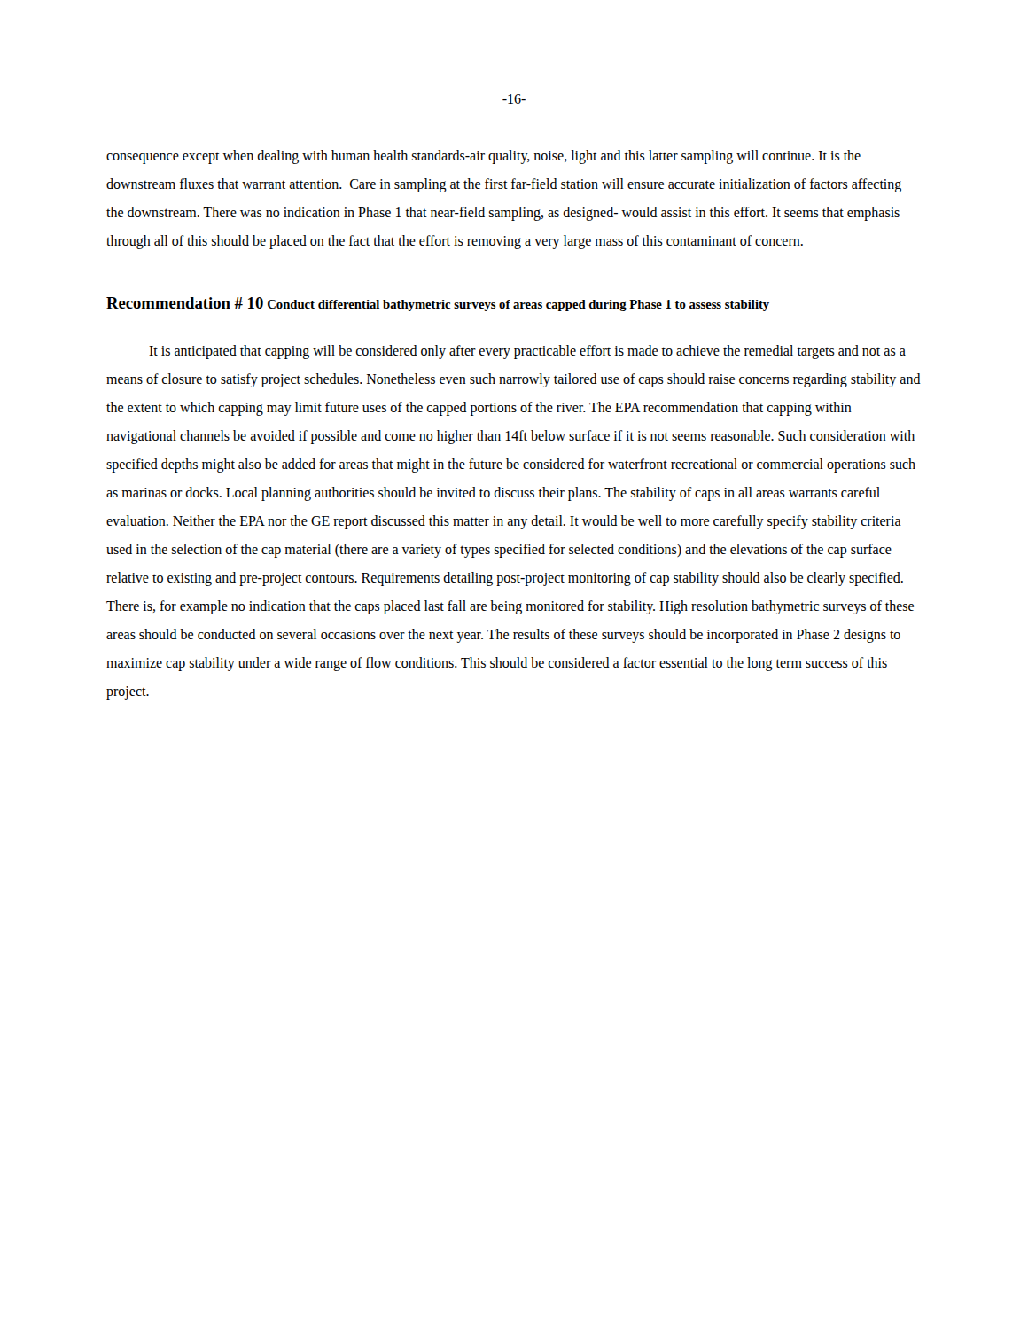-16-
consequence except when dealing with human health standards-air quality, noise, light and this latter sampling will continue. It is the downstream fluxes that warrant attention. Care in sampling at the first far-field station will ensure accurate initialization of factors affecting the downstream. There was no indication in Phase 1 that near-field sampling, as designed- would assist in this effort. It seems that emphasis through all of this should be placed on the fact that the effort is removing a very large mass of this contaminant of concern.
Recommendation # 10 Conduct differential bathymetric surveys of areas capped during Phase 1 to assess stability
It is anticipated that capping will be considered only after every practicable effort is made to achieve the remedial targets and not as a means of closure to satisfy project schedules. Nonetheless even such narrowly tailored use of caps should raise concerns regarding stability and the extent to which capping may limit future uses of the capped portions of the river. The EPA recommendation that capping within navigational channels be avoided if possible and come no higher than 14ft below surface if it is not seems reasonable. Such consideration with specified depths might also be added for areas that might in the future be considered for waterfront recreational or commercial operations such as marinas or docks. Local planning authorities should be invited to discuss their plans. The stability of caps in all areas warrants careful evaluation. Neither the EPA nor the GE report discussed this matter in any detail. It would be well to more carefully specify stability criteria used in the selection of the cap material (there are a variety of types specified for selected conditions) and the elevations of the cap surface relative to existing and pre-project contours. Requirements detailing post-project monitoring of cap stability should also be clearly specified. There is, for example no indication that the caps placed last fall are being monitored for stability. High resolution bathymetric surveys of these areas should be conducted on several occasions over the next year. The results of these surveys should be incorporated in Phase 2 designs to maximize cap stability under a wide range of flow conditions. This should be considered a factor essential to the long term success of this project.